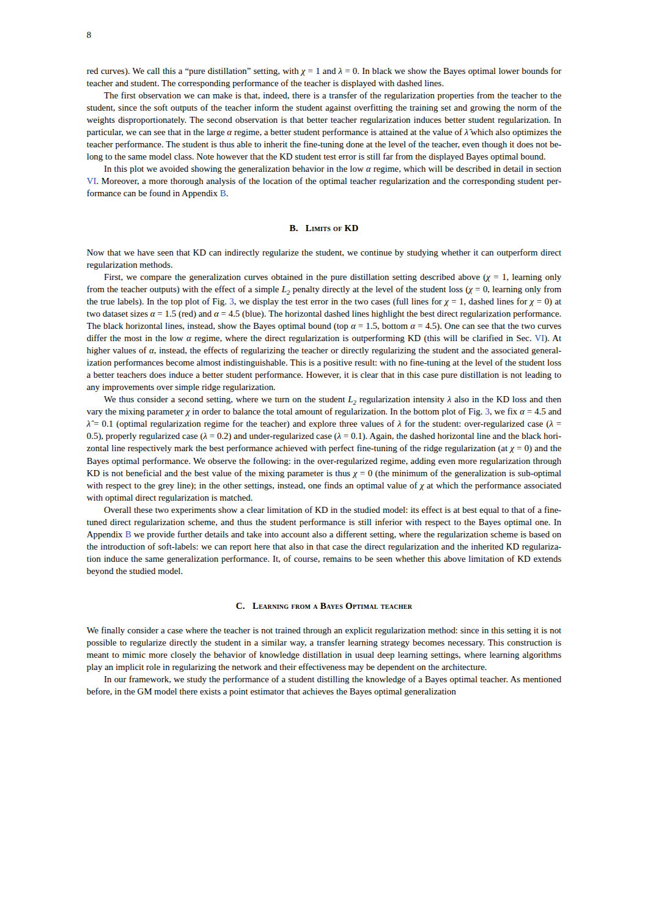8
red curves). We call this a “pure distillation” setting, with χ = 1 and λ = 0. In black we show the Bayes optimal lower bounds for teacher and student. The corresponding performance of the teacher is displayed with dashed lines.
The first observation we can make is that, indeed, there is a transfer of the regularization properties from the teacher to the student, since the soft outputs of the teacher inform the student against overfitting the training set and growing the norm of the weights disproportionately. The second observation is that better teacher regularization induces better student regularization. In particular, we can see that in the large α regime, a better student performance is attained at the value of λ̂ which also optimizes the teacher performance. The student is thus able to inherit the fine-tuning done at the level of the teacher, even though it does not belong to the same model class. Note however that the KD student test error is still far from the displayed Bayes optimal bound.
In this plot we avoided showing the generalization behavior in the low α regime, which will be described in detail in section VI. Moreover, a more thorough analysis of the location of the optimal teacher regularization and the corresponding student performance can be found in Appendix B.
B. Limits of KD
Now that we have seen that KD can indirectly regularize the student, we continue by studying whether it can outperform direct regularization methods.
First, we compare the generalization curves obtained in the pure distillation setting described above (χ = 1, learning only from the teacher outputs) with the effect of a simple L2 penalty directly at the level of the student loss (χ = 0, learning only from the true labels). In the top plot of Fig. 3, we display the test error in the two cases (full lines for χ = 1, dashed lines for χ = 0) at two dataset sizes α = 1.5 (red) and α = 4.5 (blue). The horizontal dashed lines highlight the best direct regularization performance. The black horizontal lines, instead, show the Bayes optimal bound (top α = 1.5, bottom α = 4.5). One can see that the two curves differ the most in the low α regime, where the direct regularization is outperforming KD (this will be clarified in Sec. VI). At higher values of α, instead, the effects of regularizing the teacher or directly regularizing the student and the associated generalization performances become almost indistinguishable. This is a positive result: with no fine-tuning at the level of the student loss a better teachers does induce a better student performance. However, it is clear that in this case pure distillation is not leading to any improvements over simple ridge regularization.
We thus consider a second setting, where we turn on the student L2 regularization intensity λ also in the KD loss and then vary the mixing parameter χ in order to balance the total amount of regularization. In the bottom plot of Fig. 3, we fix α = 4.5 and λ̂ = 0.1 (optimal regularization regime for the teacher) and explore three values of λ for the student: over-regularized case (λ = 0.5), properly regularized case (λ = 0.2) and under-regularized case (λ = 0.1). Again, the dashed horizontal line and the black horizontal line respectively mark the best performance achieved with perfect fine-tuning of the ridge regularization (at χ = 0) and the Bayes optimal performance. We observe the following: in the over-regularized regime, adding even more regularization through KD is not beneficial and the best value of the mixing parameter is thus χ = 0 (the minimum of the generalization is sub-optimal with respect to the grey line); in the other settings, instead, one finds an optimal value of χ at which the performance associated with optimal direct regularization is matched.
Overall these two experiments show a clear limitation of KD in the studied model: its effect is at best equal to that of a fine-tuned direct regularization scheme, and thus the student performance is still inferior with respect to the Bayes optimal one. In Appendix B we provide further details and take into account also a different setting, where the regularization scheme is based on the introduction of soft-labels: we can report here that also in that case the direct regularization and the inherited KD regularization induce the same generalization performance. It, of course, remains to be seen whether this above limitation of KD extends beyond the studied model.
C. Learning from a Bayes Optimal teacher
We finally consider a case where the teacher is not trained through an explicit regularization method: since in this setting it is not possible to regularize directly the student in a similar way, a transfer learning strategy becomes necessary. This construction is meant to mimic more closely the behavior of knowledge distillation in usual deep learning settings, where learning algorithms play an implicit role in regularizing the network and their effectiveness may be dependent on the architecture.
In our framework, we study the performance of a student distilling the knowledge of a Bayes optimal teacher. As mentioned before, in the GM model there exists a point estimator that achieves the Bayes optimal generalization